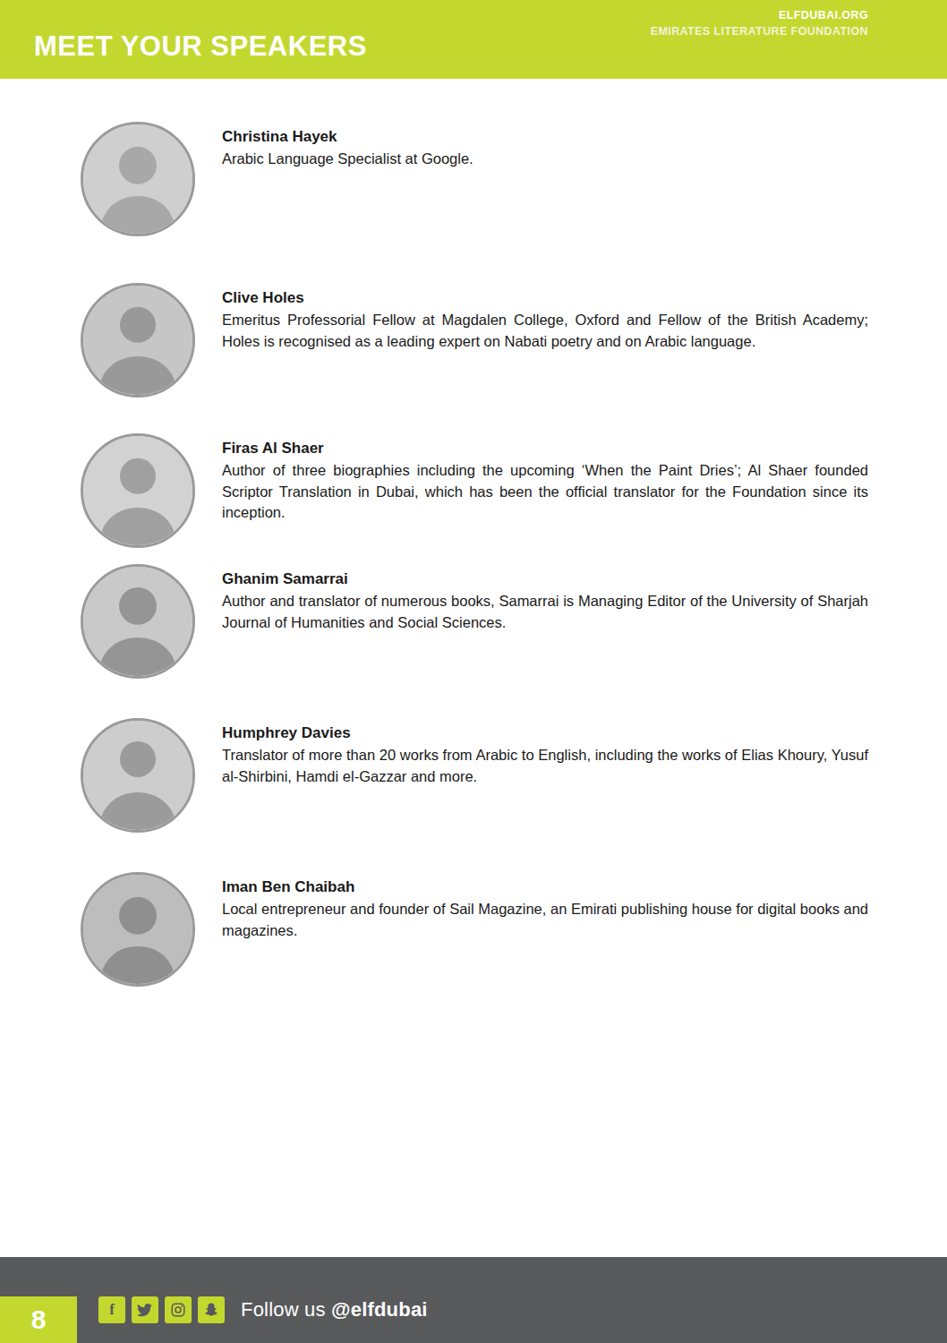MEET YOUR SPEAKERS
ELFDUBAI.ORG
EMIRATES LITERATURE FOUNDATION
Christina Hayek
Arabic Language Specialist at Google.
Clive Holes
Emeritus Professorial Fellow at Magdalen College, Oxford and Fellow of the British Academy; Holes is recognised as a leading expert on Nabati poetry and on Arabic language.
Firas Al Shaer
Author of three biographies including the upcoming ‘When the Paint Dries’; Al Shaer founded Scriptor Translation in Dubai, which has been the official translator for the Foundation since its inception.
Ghanim Samarrai
Author and translator of numerous books, Samarrai is Managing Editor of the University of Sharjah Journal of Humanities and Social Sciences.
Humphrey Davies
Translator of more than 20 works from Arabic to English, including the works of Elias Khoury, Yusuf al-Shirbini, Hamdi el-Gazzar and more.
Iman Ben Chaibah
Local entrepreneur and founder of Sail Magazine, an Emirati publishing house for digital books and magazines.
8
f
Follow us @elfdubai